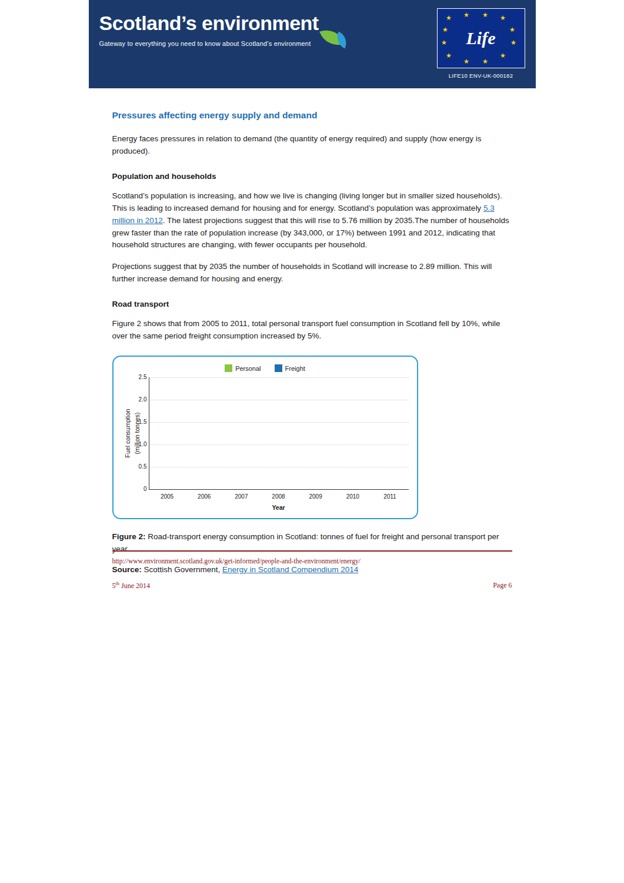Scotland’s environment
Gateway to everything you need to know about Scotland’s environment
★ ★ ★ ★ ★ ★ ★ ★ ★ ★ ★ ★
Life
LIFE10 ENV-UK-000182
Pressures affecting energy supply and demand
Energy faces pressures in relation to demand (the quantity of energy required) and supply (how energy is produced).
Population and households
Scotland’s population is increasing, and how we live is changing (living longer but in smaller sized households). This is leading to increased demand for housing and for energy. Scotland’s population was approximately 5.3 million in 2012. The latest projections suggest that this will rise to 5.76 million by 2035.The number of households grew faster than the rate of population increase (by 343,000, or 17%) between 1991 and 2012, indicating that household structures are changing, with fewer occupants per household.
Projections suggest that by 2035 the number of households in Scotland will increase to 2.89 million. This will further increase demand for housing and energy.
Road transport
Figure 2 shows that from 2005 to 2011, total personal transport fuel consumption in Scotland fell by 10%, while over the same period freight consumption increased by 5%.
Personal Freight
Fuel consumption
(million tonnes)
2.5
2.0
1.5
1.0
0.5
0
2005200620072008200920102011
Year
Figure 2: Road-transport energy consumption in Scotland: tonnes of fuel for freight and personal transport per year
Source: Scottish Government, Energy in Scotland Compendium 2014
http://www.environment.scotland.gov.uk/get-informed/people-and-the-environment/energy/
5th June 2014 Page 6